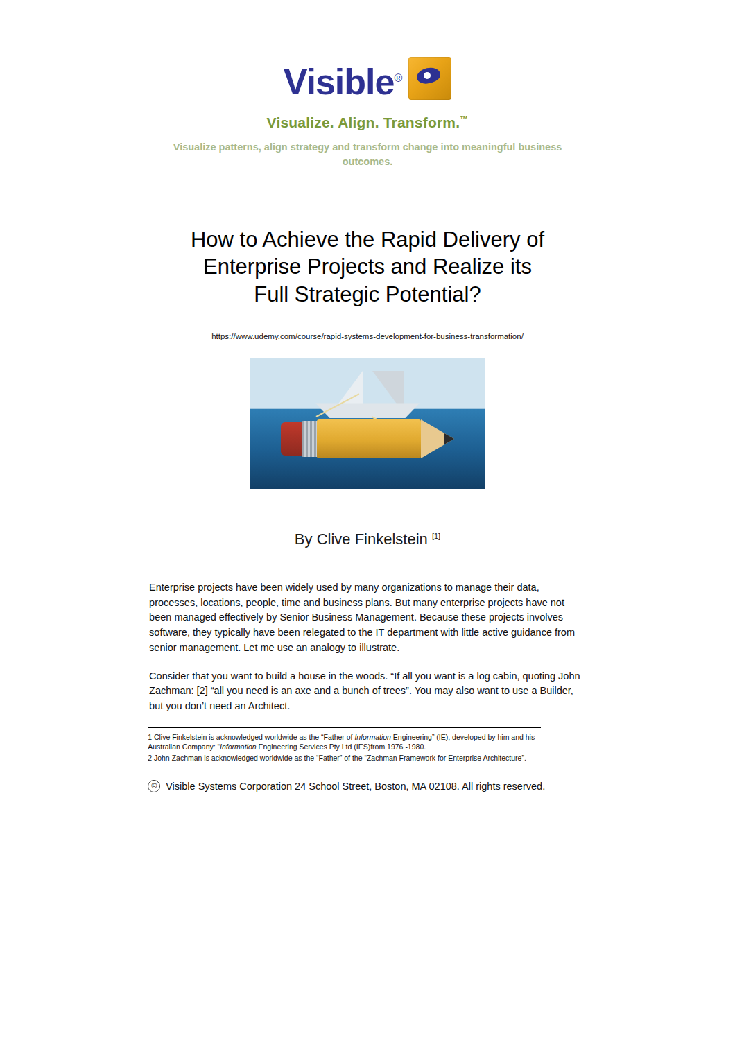Visible®
Visualize. Align. Transform.™
Visualize patterns, align strategy and transform change into meaningful business outcomes.
How to Achieve the Rapid Delivery of
Enterprise Projects and Realize its
Full Strategic Potential?
https://www.udemy.com/course/rapid-systems-development-for-business-transformation/
By Clive Finkelstein [1]
Enterprise projects have been widely used by many organizations to manage their data, processes, locations, people, time and business plans. But many enterprise projects have not been managed effectively by Senior Business Management. Because these projects involves software, they typically have been relegated to the IT department with little active guidance from senior management. Let me use an analogy to illustrate.
Consider that you want to build a house in the woods. “If all you want is a log cabin, quoting John Zachman: [2] “all you need is an axe and a bunch of trees”. You may also want to use a Builder, but you don’t need an Architect.
1 Clive Finkelstein is acknowledged worldwide as the “Father of Information Engineering” (IE), developed by him and his Australian Company: “Information Engineering Services Pty Ltd (IES)from 1976 -1980.
2 John Zachman is acknowledged worldwide as the “Father” of the “Zachman Framework for Enterprise Architecture”.
© Visible Systems Corporation 24 School Street, Boston, MA 02108. All rights reserved.